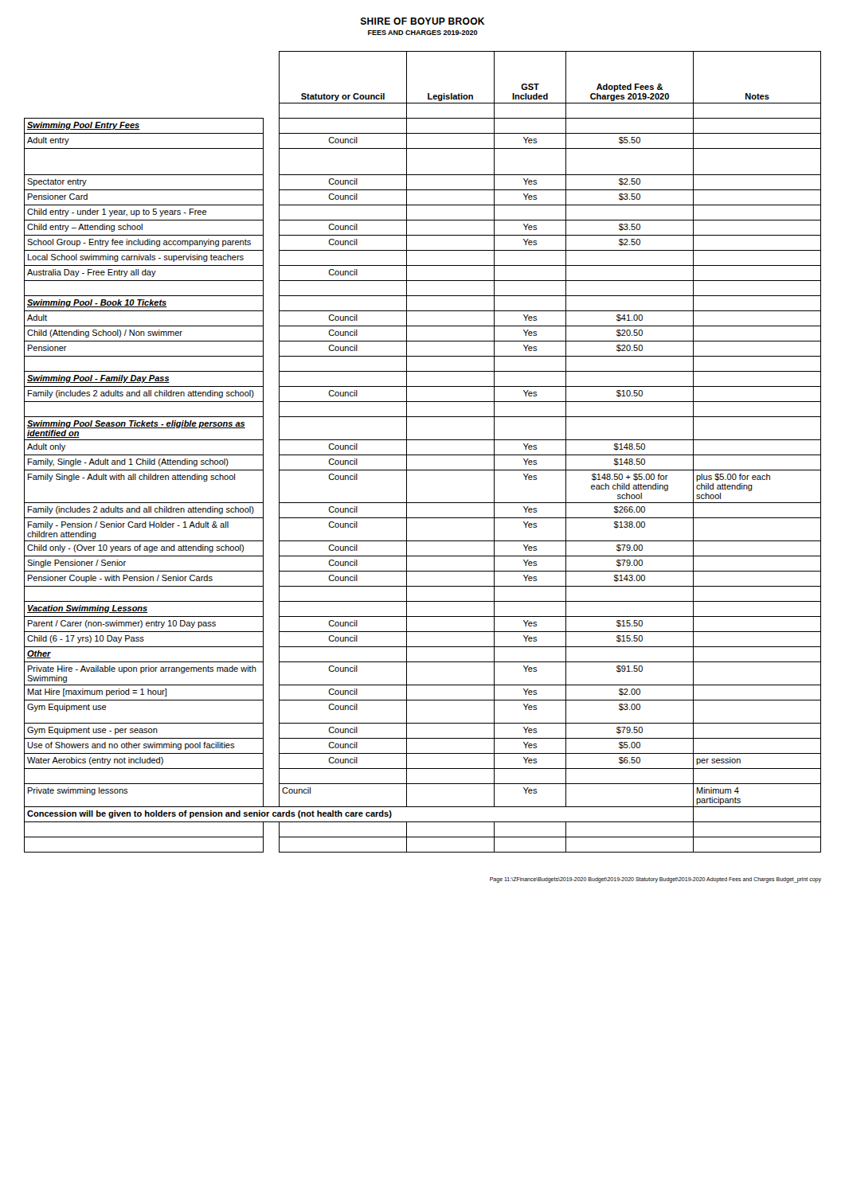SHIRE OF BOYUP BROOK
FEES AND CHARGES 2019-2020
| | | Statutory or Council | Legislation | GST Included | Adopted Fees & Charges 2019-2020 | Notes |
| --- | --- | --- | --- | --- | --- | --- |
| Swimming Pool Entry Fees | | | | | | |
| Adult entry | | Council | | Yes | $5.50 | |
| Spectator entry | | Council | | Yes | $2.50 | |
| Pensioner Card | | Council | | Yes | $3.50 | |
| Child entry - under 1 year, up to 5 years - Free | | | | | | |
| Child entry – Attending school | | Council | | Yes | $3.50 | |
| School Group - Entry fee including accompanying parents | | Council | | Yes | $2.50 | |
| Local School swimming carnivals - supervising teachers | | | | | | |
| Australia Day - Free Entry all day | | Council | | | | |
| Swimming Pool - Book 10 Tickets | | | | | | |
| Adult | | Council | | Yes | $41.00 | |
| Child (Attending School) / Non swimmer | | Council | | Yes | $20.50 | |
| Pensioner | | Council | | Yes | $20.50 | |
| Swimming Pool - Family Day Pass | | | | | | |
| Family (includes 2 adults and all children attending school) | | Council | | Yes | $10.50 | |
| Swimming Pool Season Tickets - eligible persons as identified on | | | | | | |
| Adult only | | Council | | Yes | $148.50 | |
| Family, Single - Adult and 1 Child (Attending school) | | Council | | Yes | $148.50 | |
| Family Single - Adult with all children attending school | | Council | | Yes | $148.50 + $5.00 for each child attending school | plus $5.00 for each child attending school |
| Family (includes 2 adults and all children attending school) | | Council | | Yes | $266.00 | |
| Family - Pension / Senior Card Holder - 1 Adult & all children attending | | Council | | Yes | $138.00 | |
| Child only - (Over 10 years of age and attending school) | | Council | | Yes | $79.00 | |
| Single Pensioner / Senior | | Council | | Yes | $79.00 | |
| Pensioner Couple - with Pension / Senior Cards | | Council | | Yes | $143.00 | |
| Vacation Swimming Lessons | | | | | | |
| Parent / Carer (non-swimmer) entry 10 Day pass | | Council | | Yes | $15.50 | |
| Child (6 - 17 yrs) 10 Day Pass | | Council | | Yes | $15.50 | |
| Other | | | | | | |
| Private Hire - Available upon prior arrangements made with Swimming | | Council | | Yes | $91.50 | |
| Mat Hire [maximum period = 1 hour] | | Council | | Yes | $2.00 | |
| Gym Equipment use | | Council | | Yes | $3.00 | |
| Gym Equipment use - per season | | Council | | Yes | $79.50 | |
| Use of Showers and no other swimming pool facilities | | Council | | Yes | $5.00 | |
| Water Aerobics (entry not included) | | Council | | Yes | $6.50 | per session |
| Private swimming lessons | | Council | | Yes | | Minimum 4 participants |
| Concession will be given to holders of pension and senior cards (not health care cards) | |
Page 11:\ZFinance\Budgets\2019-2020 Budget\2019-2020 Statutory Budget\2019-2020 Adopted Fees and Charges Budget_print copy